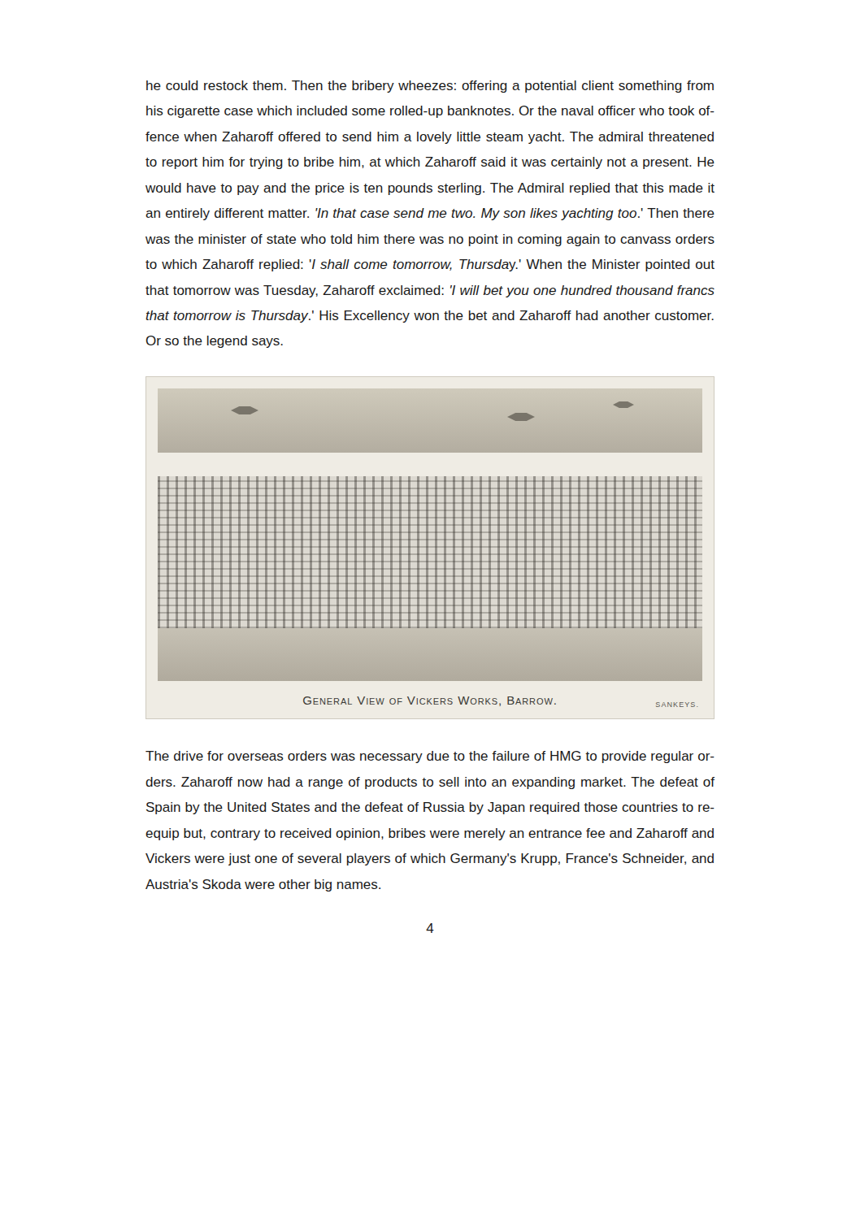he could restock them. Then the bribery wheezes: offering a potential client something from his cigarette case which included some rolled-up banknotes. Or the naval officer who took offence when Zaharoff offered to send him a lovely little steam yacht. The admiral threatened to report him for trying to bribe him, at which Zaharoff said it was certainly not a present. He would have to pay and the price is ten pounds sterling. The Admiral replied that this made it an entirely different matter. 'In that case send me two. My son likes yachting too.' Then there was the minister of state who told him there was no point in coming again to canvass orders to which Zaharoff replied: 'I shall come tomorrow, Thursday.' When the Minister pointed out that tomorrow was Tuesday, Zaharoff exclaimed: 'I will bet you one hundred thousand francs that tomorrow is Thursday.' His Excellency won the bet and Zaharoff had another customer. Or so the legend says.
General View of Vickers Works, Barrow.SANKEYS.
The drive for overseas orders was necessary due to the failure of HMG to provide regular orders. Zaharoff now had a range of products to sell into an expanding market. The defeat of Spain by the United States and the defeat of Russia by Japan required those countries to re-equip but, contrary to received opinion, bribes were merely an entrance fee and Zaharoff and Vickers were just one of several players of which Germany's Krupp, France's Schneider, and Austria's Skoda were other big names.
4